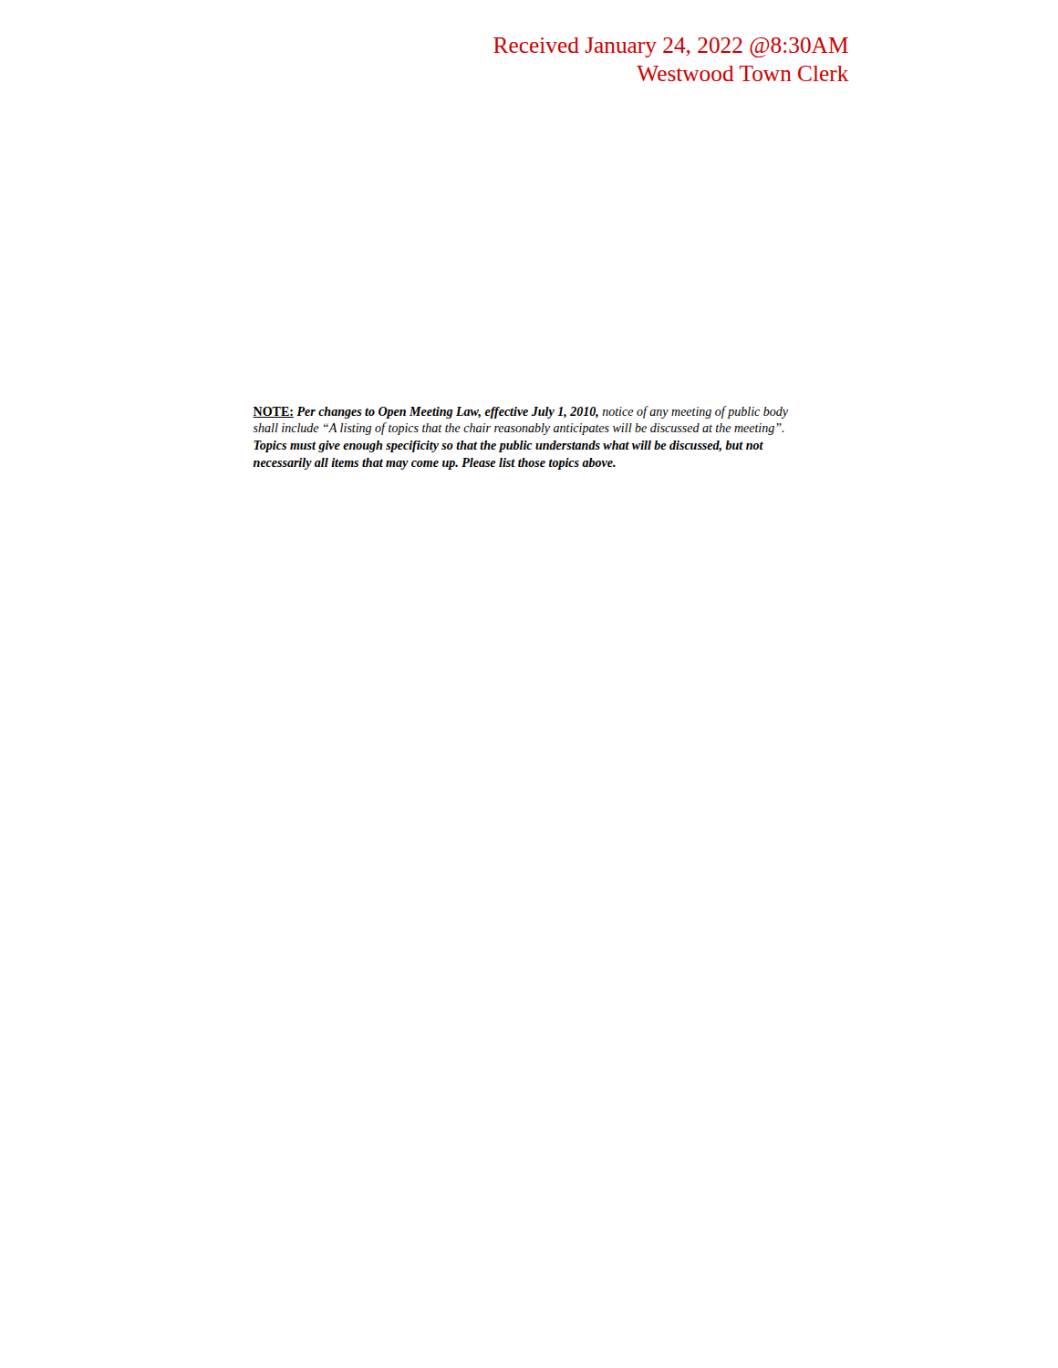Received January 24, 2022 @8:30AM
Westwood Town Clerk
NOTE: Per changes to Open Meeting Law, effective July 1, 2010, notice of any meeting of public body shall include “A listing of topics that the chair reasonably anticipates will be discussed at the meeting”. Topics must give enough specificity so that the public understands what will be discussed, but not necessarily all items that may come up. Please list those topics above.